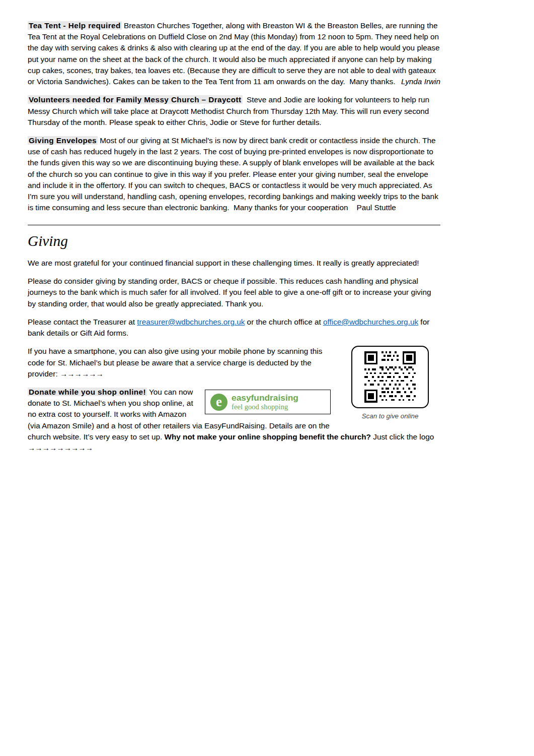Tea Tent - Help required Breaston Churches Together, along with Breaston WI & the Breaston Belles, are running the Tea Tent at the Royal Celebrations on Duffield Close on 2nd May (this Monday) from 12 noon to 5pm. They need help on the day with serving cakes & drinks & also with clearing up at the end of the day. If you are able to help would you please put your name on the sheet at the back of the church. It would also be much appreciated if anyone can help by making cup cakes, scones, tray bakes, tea loaves etc. (Because they are difficult to serve they are not able to deal with gateaux or Victoria Sandwiches). Cakes can be taken to the Tea Tent from 11 am onwards on the day. Many thanks. Lynda Irwin
Volunteers needed for Family Messy Church – Draycott Steve and Jodie are looking for volunteers to help run Messy Church which will take place at Draycott Methodist Church from Thursday 12th May. This will run every second Thursday of the month. Please speak to either Chris, Jodie or Steve for further details.
Giving Envelopes Most of our giving at St Michael's is now by direct bank credit or contactless inside the church. The use of cash has reduced hugely in the last 2 years. The cost of buying pre-printed envelopes is now disproportionate to the funds given this way so we are discontinuing buying these. A supply of blank envelopes will be available at the back of the church so you can continue to give in this way if you prefer. Please enter your giving number, seal the envelope and include it in the offertory. If you can switch to cheques, BACS or contactless it would be very much appreciated. As I'm sure you will understand, handling cash, opening envelopes, recording bankings and making weekly trips to the bank is time consuming and less secure than electronic banking. Many thanks for your cooperation Paul Stuttle
Giving
We are most grateful for your continued financial support in these challenging times. It really is greatly appreciated!
Please do consider giving by standing order, BACS or cheque if possible. This reduces cash handling and physical journeys to the bank which is much safer for all involved. If you feel able to give a one-off gift or to increase your giving by standing order, that would also be greatly appreciated. Thank you.
Please contact the Treasurer at treasurer@wdbchurches.org.uk or the church office at office@wdbchurches.org.uk for bank details or Gift Aid forms.
Scan to give online
If you have a smartphone, you can also give using your mobile phone by scanning this code for St. Michael’s but please be aware that a service charge is deducted by the provider: →→→→→→
e
easyfundraising
feel good shopping
Donate while you shop online! You can now donate to St. Michael’s when you shop online, at no extra cost to yourself. It works with Amazon (via Amazon Smile) and a host of other retailers via EasyFundRaising. Details are on the church website. It’s very easy to set up. Why not make your online shopping benefit the church? Just click the logo →→→→→→→→→